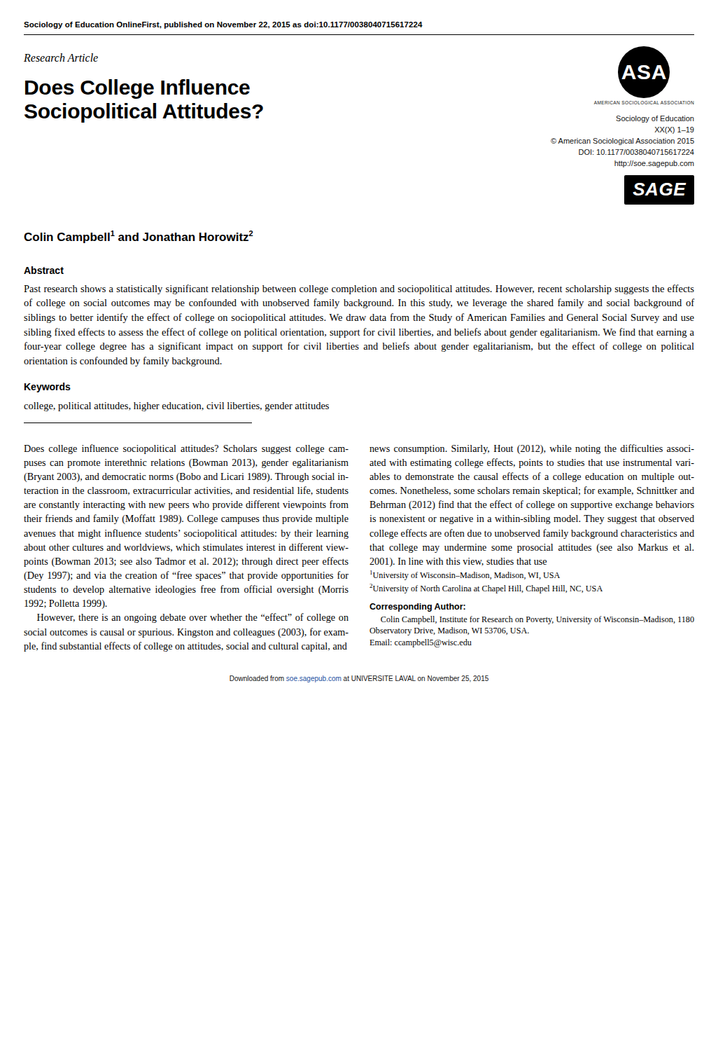Sociology of Education OnlineFirst, published on November 22, 2015 as doi:10.1177/0038040715617224
Research Article
Does College Influence
Sociopolitical Attitudes?
ASA
American Sociological Association
Sociology of Education
XX(X) 1–19
© American Sociological Association 2015
DOI: 10.1177/0038040715617224
http://soe.sagepub.com
SAGE
Colin Campbell1 and Jonathan Horowitz2
Abstract
Past research shows a statistically significant relationship between college completion and sociopolitical attitudes. However, recent scholarship suggests the effects of college on social outcomes may be confounded with unobserved family background. In this study, we leverage the shared family and social background of siblings to better identify the effect of college on sociopolitical attitudes. We draw data from the Study of American Families and General Social Survey and use sibling fixed effects to assess the effect of college on political orientation, support for civil liberties, and beliefs about gender egalitarianism. We find that earning a four-year college degree has a significant impact on support for civil liberties and beliefs about gender egalitarianism, but the effect of college on political orientation is confounded by family background.
Keywords
college, political attitudes, higher education, civil liberties, gender attitudes
Does college influence sociopolitical attitudes? Scholars suggest college campuses can promote interethnic relations (Bowman 2013), gender egalitarianism (Bryant 2003), and democratic norms (Bobo and Licari 1989). Through social interaction in the classroom, extracurricular activities, and residential life, students are constantly interacting with new peers who provide different viewpoints from their friends and family (Moffatt 1989). College campuses thus provide multiple avenues that might influence students’ sociopolitical attitudes: by their learning about other cultures and worldviews, which stimulates interest in different viewpoints (Bowman 2013; see also Tadmor et al. 2012); through direct peer effects (Dey 1997); and via the creation of “free spaces” that provide opportunities for students to develop alternative ideologies free from official oversight (Morris 1992; Polletta 1999).
However, there is an ongoing debate over whether the “effect” of college on social outcomes is causal or spurious. Kingston and colleagues (2003), for example, find substantial effects of college on attitudes, social and cultural capital, and
news consumption. Similarly, Hout (2012), while noting the difficulties associated with estimating college effects, points to studies that use instrumental variables to demonstrate the causal effects of a college education on multiple outcomes. Nonetheless, some scholars remain skeptical; for example, Schnittker and Behrman (2012) find that the effect of college on supportive exchange behaviors is nonexistent or negative in a within-sibling model. They suggest that observed college effects are often due to unobserved family background characteristics and that college may undermine some prosocial attitudes (see also Markus et al. 2001). In line with this view, studies that use
1University of Wisconsin–Madison, Madison, WI, USA
2University of North Carolina at Chapel Hill, Chapel Hill, NC, USA
Corresponding Author:
Colin Campbell, Institute for Research on Poverty, University of Wisconsin–Madison, 1180 Observatory Drive, Madison, WI 53706, USA.
Email: ccampbell5@wisc.edu
Downloaded from soe.sagepub.com at UNIVERSITE LAVAL on November 25, 2015